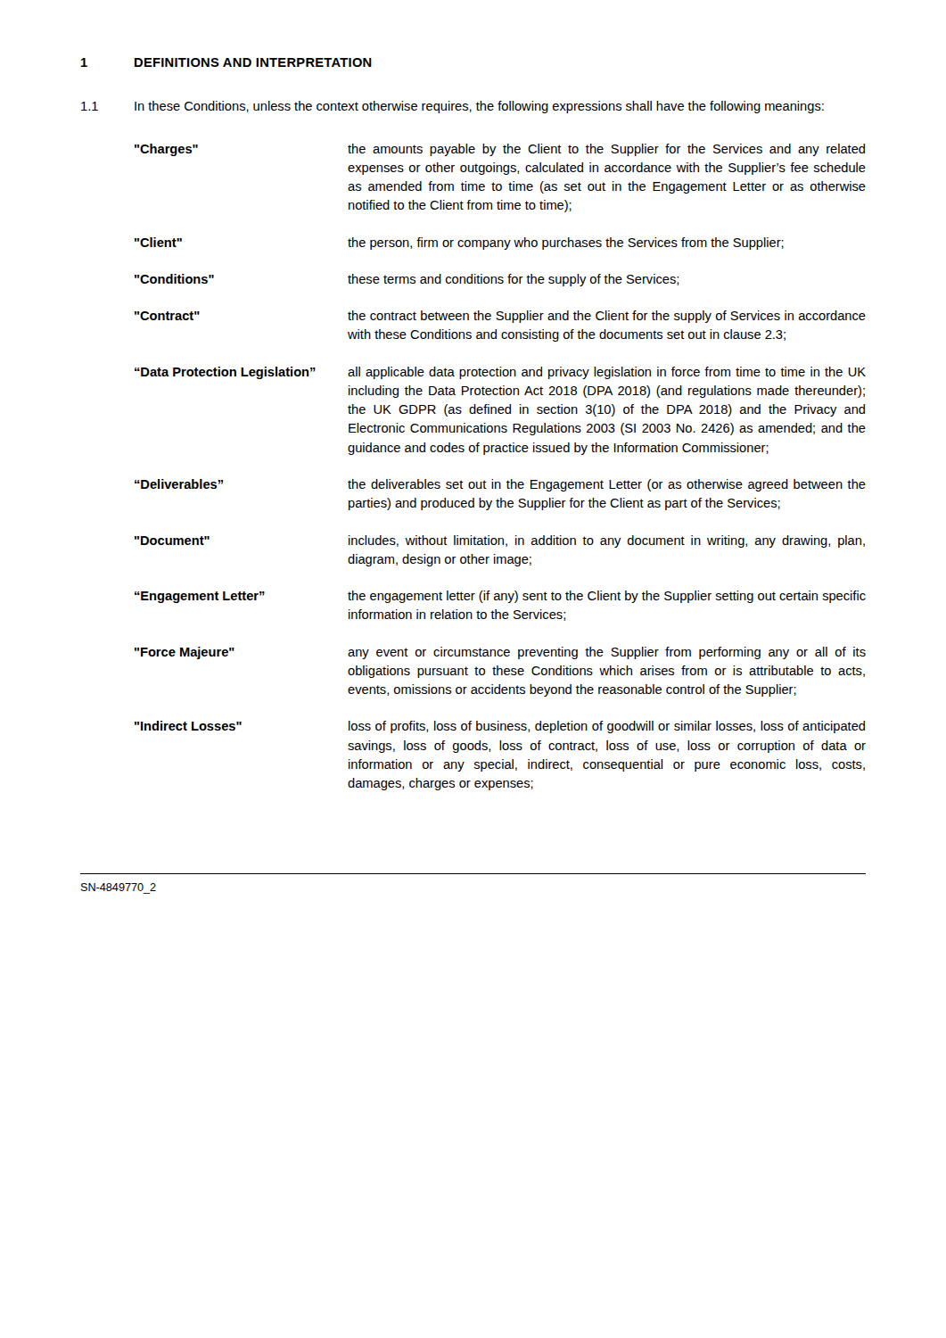1 DEFINITIONS AND INTERPRETATION
1.1
In these Conditions, unless the context otherwise requires, the following expressions shall have the following meanings:
"Charges"
the amounts payable by the Client to the Supplier for the Services and any related expenses or other outgoings, calculated in accordance with the Supplier’s fee schedule as amended from time to time (as set out in the Engagement Letter or as otherwise notified to the Client from time to time);
"Client"
the person, firm or company who purchases the Services from the Supplier;
"Conditions"
these terms and conditions for the supply of the Services;
"Contract"
the contract between the Supplier and the Client for the supply of Services in accordance with these Conditions and consisting of the documents set out in clause 2.3;
“Data Protection Legislation”
all applicable data protection and privacy legislation in force from time to time in the UK including the Data Protection Act 2018 (DPA 2018) (and regulations made thereunder); the UK GDPR (as defined in section 3(10) of the DPA 2018) and the Privacy and Electronic Communications Regulations 2003 (SI 2003 No. 2426) as amended; and the guidance and codes of practice issued by the Information Commissioner;
“Deliverables”
the deliverables set out in the Engagement Letter (or as otherwise agreed between the parties) and produced by the Supplier for the Client as part of the Services;
"Document"
includes, without limitation, in addition to any document in writing, any drawing, plan, diagram, design or other image;
“Engagement Letter”
the engagement letter (if any) sent to the Client by the Supplier setting out certain specific information in relation to the Services;
"Force Majeure"
any event or circumstance preventing the Supplier from performing any or all of its obligations pursuant to these Conditions which arises from or is attributable to acts, events, omissions or accidents beyond the reasonable control of the Supplier;
"Indirect Losses"
loss of profits, loss of business, depletion of goodwill or similar losses, loss of anticipated savings, loss of goods, loss of contract, loss of use, loss or corruption of data or information or any special, indirect, consequential or pure economic loss, costs, damages, charges or expenses;
SN-4849770_2